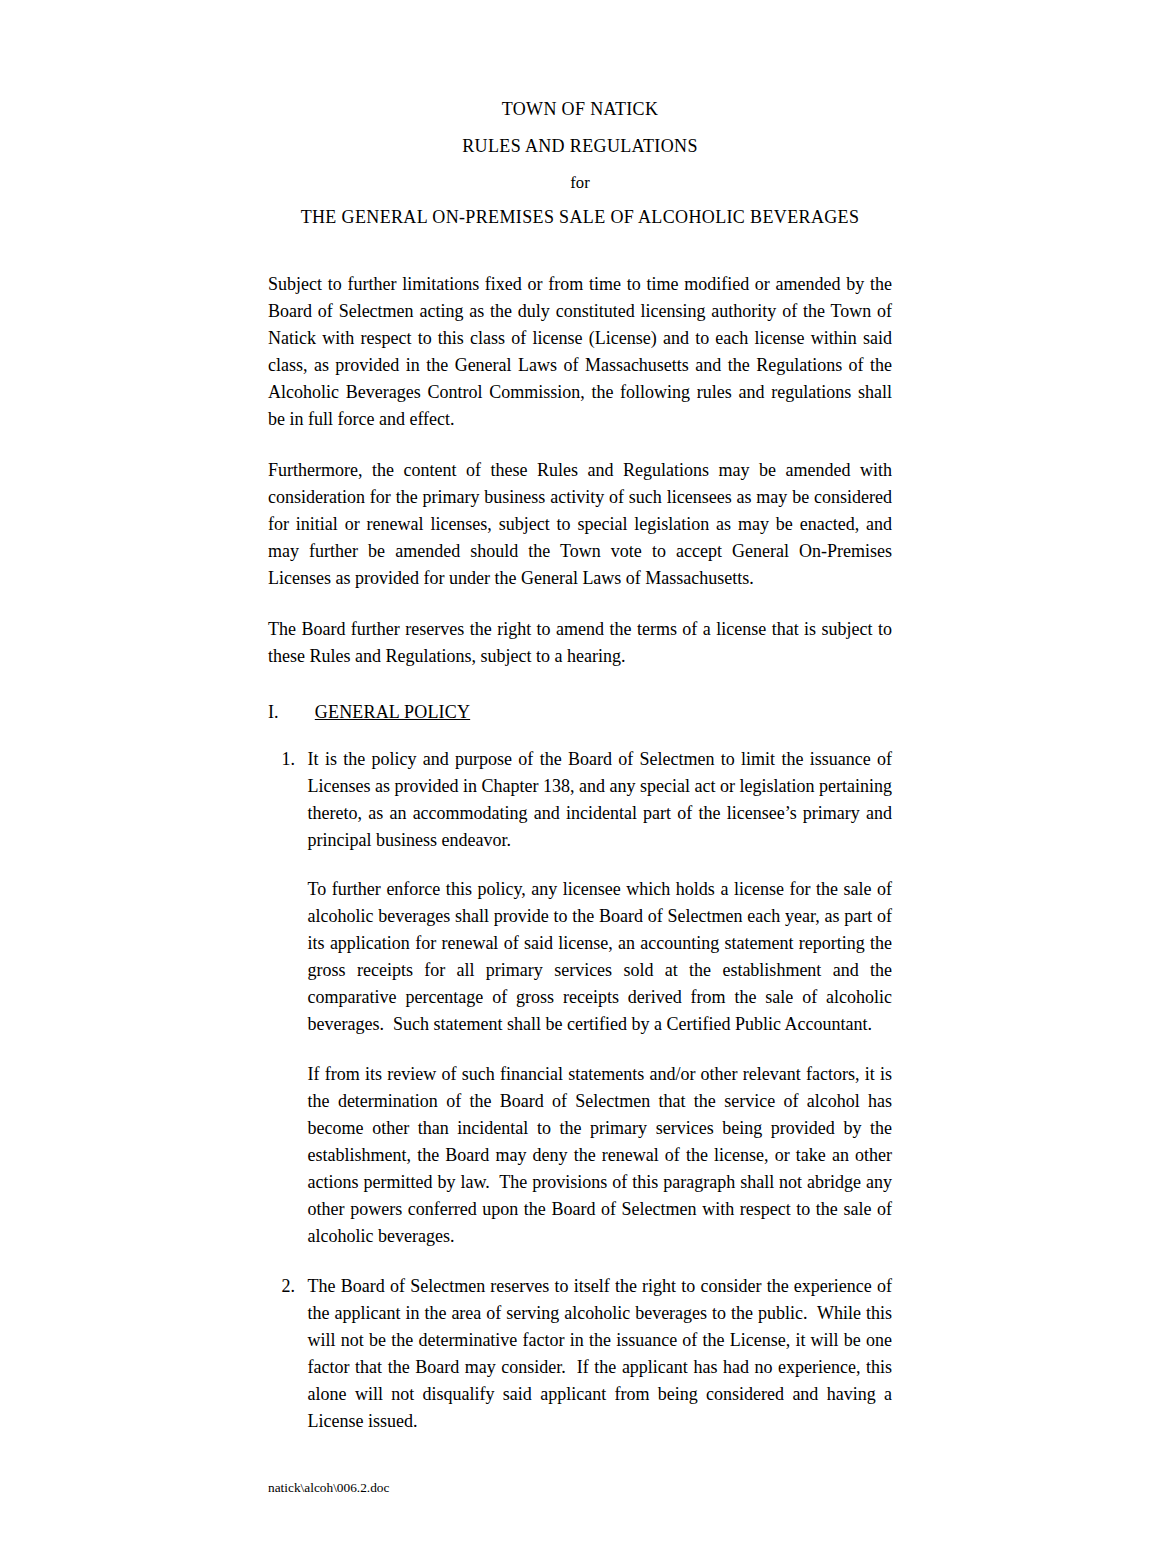TOWN OF NATICK
RULES AND REGULATIONS
for
THE GENERAL ON-PREMISES SALE OF ALCOHOLIC BEVERAGES
Subject to further limitations fixed or from time to time modified or amended by the Board of Selectmen acting as the duly constituted licensing authority of the Town of Natick with respect to this class of license (License) and to each license within said class, as provided in the General Laws of Massachusetts and the Regulations of the Alcoholic Beverages Control Commission, the following rules and regulations shall be in full force and effect.
Furthermore, the content of these Rules and Regulations may be amended with consideration for the primary business activity of such licensees as may be considered for initial or renewal licenses, subject to special legislation as may be enacted, and may further be amended should the Town vote to accept General On-Premises Licenses as provided for under the General Laws of Massachusetts.
The Board further reserves the right to amend the terms of a license that is subject to these Rules and Regulations, subject to a hearing.
I. GENERAL POLICY
1.
It is the policy and purpose of the Board of Selectmen to limit the issuance of Licenses as provided in Chapter 138, and any special act or legislation pertaining thereto, as an accommodating and incidental part of the licensee’s primary and principal business endeavor.
To further enforce this policy, any licensee which holds a license for the sale of alcoholic beverages shall provide to the Board of Selectmen each year, as part of its application for renewal of said license, an accounting statement reporting the gross receipts for all primary services sold at the establishment and the comparative percentage of gross receipts derived from the sale of alcoholic beverages. Such statement shall be certified by a Certified Public Accountant.
If from its review of such financial statements and/or other relevant factors, it is the determination of the Board of Selectmen that the service of alcohol has become other than incidental to the primary services being provided by the establishment, the Board may deny the renewal of the license, or take an other actions permitted by law. The provisions of this paragraph shall not abridge any other powers conferred upon the Board of Selectmen with respect to the sale of alcoholic beverages.
2.
The Board of Selectmen reserves to itself the right to consider the experience of the applicant in the area of serving alcoholic beverages to the public. While this will not be the determinative factor in the issuance of the License, it will be one factor that the Board may consider. If the applicant has had no experience, this alone will not disqualify said applicant from being considered and having a License issued.
natick\alcoh\006.2.doc